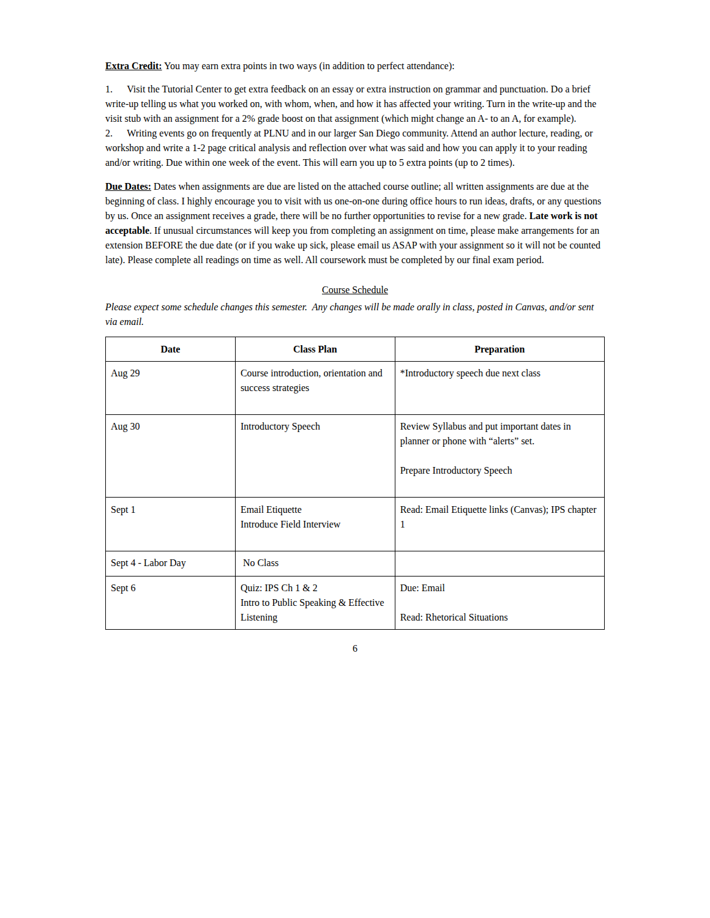Extra Credit: You may earn extra points in two ways (in addition to perfect attendance):
1. Visit the Tutorial Center to get extra feedback on an essay or extra instruction on grammar and punctuation. Do a brief write-up telling us what you worked on, with whom, when, and how it has affected your writing. Turn in the write-up and the visit stub with an assignment for a 2% grade boost on that assignment (which might change an A- to an A, for example).
2. Writing events go on frequently at PLNU and in our larger San Diego community. Attend an author lecture, reading, or workshop and write a 1-2 page critical analysis and reflection over what was said and how you can apply it to your reading and/or writing. Due within one week of the event. This will earn you up to 5 extra points (up to 2 times).
Due Dates: Dates when assignments are due are listed on the attached course outline; all written assignments are due at the beginning of class. I highly encourage you to visit with us one-on-one during office hours to run ideas, drafts, or any questions by us. Once an assignment receives a grade, there will be no further opportunities to revise for a new grade. Late work is not acceptable. If unusual circumstances will keep you from completing an assignment on time, please make arrangements for an extension BEFORE the due date (or if you wake up sick, please email us ASAP with your assignment so it will not be counted late). Please complete all readings on time as well. All coursework must be completed by our final exam period.
Course Schedule
Please expect some schedule changes this semester. Any changes will be made orally in class, posted in Canvas, and/or sent via email.
| Date | Class Plan | Preparation |
| --- | --- | --- |
| Aug 29 | Course introduction, orientation and success strategies | *Introductory speech due next class |
| Aug 30 | Introductory Speech | Review Syllabus and put important dates in planner or phone with “alerts” set. Prepare Introductory Speech |
| Sept 1 | Email Etiquette Introduce Field Interview | Read: Email Etiquette links (Canvas); IPS chapter 1 |
| Sept 4 - Labor Day | No Class | |
| Sept 6 | Quiz: IPS Ch 1 & 2 Intro to Public Speaking & Effective Listening | Due: Email Read: Rhetorical Situations |
6